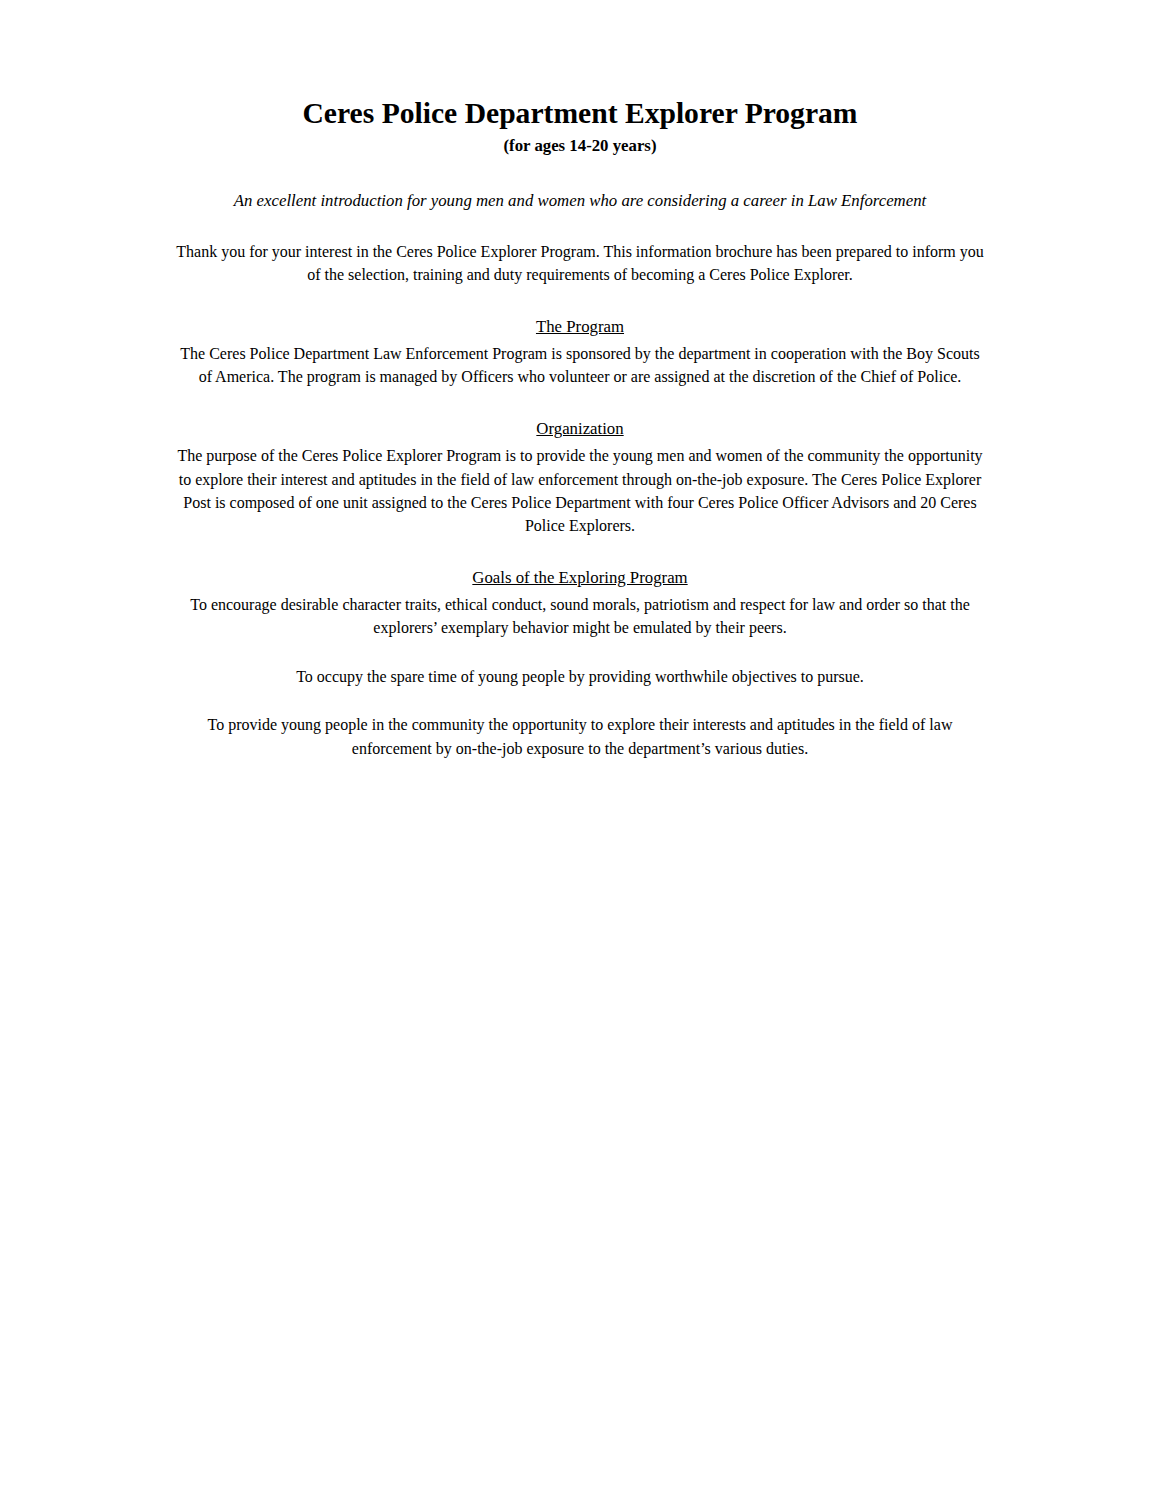Ceres Police Department Explorer Program
(for ages 14-20 years)
An excellent introduction for young men and women who are considering a career in Law Enforcement
Thank you for your interest in the Ceres Police Explorer Program. This information brochure has been prepared to inform you of the selection, training and duty requirements of becoming a Ceres Police Explorer.
The Program
The Ceres Police Department Law Enforcement Program is sponsored by the department in cooperation with the Boy Scouts of America. The program is managed by Officers who volunteer or are assigned at the discretion of the Chief of Police.
Organization
The purpose of the Ceres Police Explorer Program is to provide the young men and women of the community the opportunity to explore their interest and aptitudes in the field of law enforcement through on-the-job exposure. The Ceres Police Explorer Post is composed of one unit assigned to the Ceres Police Department with four Ceres Police Officer Advisors and 20 Ceres Police Explorers.
Goals of the Exploring Program
To encourage desirable character traits, ethical conduct, sound morals, patriotism and respect for law and order so that the explorers’ exemplary behavior might be emulated by their peers.
To occupy the spare time of young people by providing worthwhile objectives to pursue.
To provide young people in the community the opportunity to explore their interests and aptitudes in the field of law enforcement by on-the-job exposure to the department’s various duties.